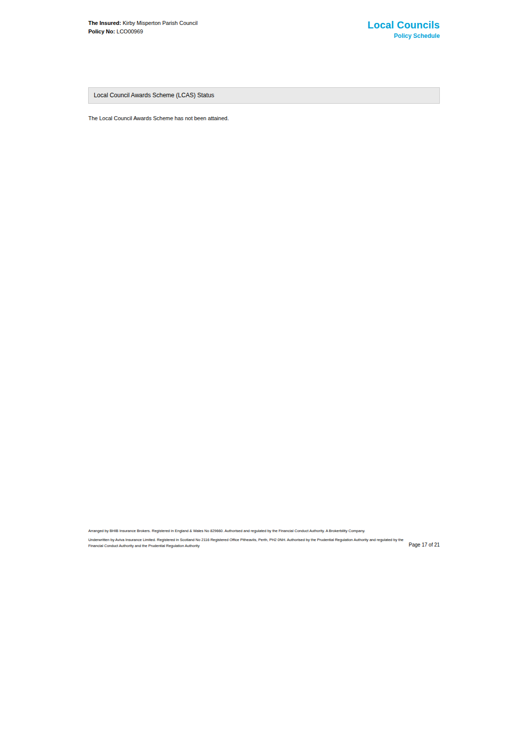The Insured: Kirby Misperton Parish Council
Policy No: LCO00969
Local Councils
Policy Schedule
Local Council Awards Scheme (LCAS) Status
The Local Council Awards Scheme has not been attained.
Arranged by BHIB Insurance Brokers. Registered in England & Wales No 829660. Authorised and regulated by the Financial Conduct Authority. A Brokerbility Company.
Underwritten by Aviva Insurance Limited. Registered in Scotland No 2116 Registered Office Pitheavlis, Perth, PH2 0NH. Authorised by the Prudential Regulation Authority and regulated by the Financial Conduct Authority and the Prudential Regulation Authority
Page 17 of 21